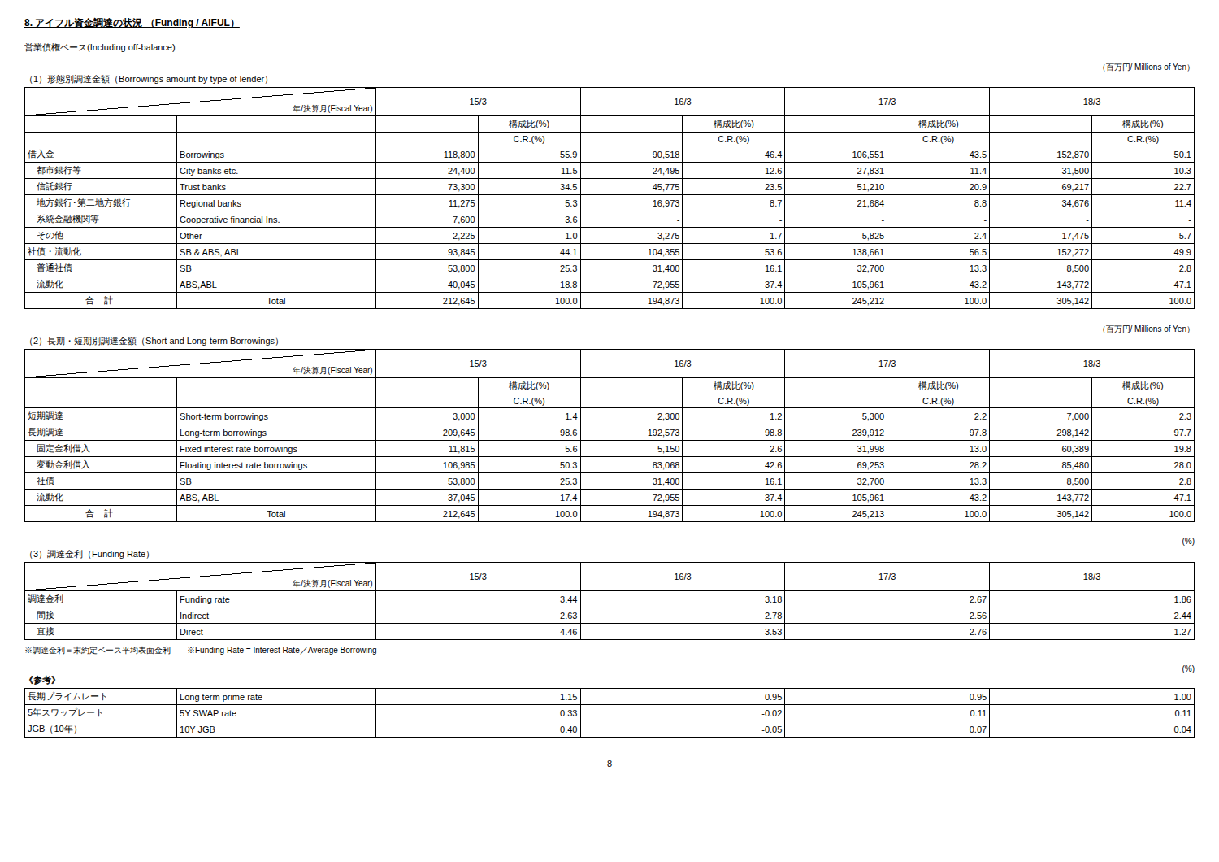8. アイフル資金調達の状況 （Funding / AIFUL）
営業債権ベース(Including off-balance)
（1）形態別調達金額（Borrowings amount by type of lender）
（百万円/ Millions of Yen）
| 年/決算月(Fiscal Year) | 15/3 | 16/3 | 17/3 | 18/3 |
| | | | 構成比(%) | | 構成比(%) | | 構成比(%) | | 構成比(%) |
| | | | C.R.(%) | | C.R.(%) | | C.R.(%) | | C.R.(%) |
| 借入金 | Borrowings | 118,800 | 55.9 | 90,518 | 46.4 | 106,551 | 43.5 | 152,870 | 50.1 |
| 都市銀行等 | City banks etc. | 24,400 | 11.5 | 24,495 | 12.6 | 27,831 | 11.4 | 31,500 | 10.3 |
| 信託銀行 | Trust banks | 73,300 | 34.5 | 45,775 | 23.5 | 51,210 | 20.9 | 69,217 | 22.7 |
| 地方銀行･第二地方銀行 | Regional banks | 11,275 | 5.3 | 16,973 | 8.7 | 21,684 | 8.8 | 34,676 | 11.4 |
| 系統金融機関等 | Cooperative financial Ins. | 7,600 | 3.6 | - | - | - | - | - | - |
| その他 | Other | 2,225 | 1.0 | 3,275 | 1.7 | 5,825 | 2.4 | 17,475 | 5.7 |
| 社債・流動化 | SB & ABS, ABL | 93,845 | 44.1 | 104,355 | 53.6 | 138,661 | 56.5 | 152,272 | 49.9 |
| 普通社債 | SB | 53,800 | 25.3 | 31,400 | 16.1 | 32,700 | 13.3 | 8,500 | 2.8 |
| 流動化 | ABS,ABL | 40,045 | 18.8 | 72,955 | 37.4 | 105,961 | 43.2 | 143,772 | 47.1 |
| 合 計 | Total | 212,645 | 100.0 | 194,873 | 100.0 | 245,212 | 100.0 | 305,142 | 100.0 |
（2）長期・短期別調達金額（Short and Long-term Borrowings）
（百万円/ Millions of Yen）
| 年/決算月(Fiscal Year) | 15/3 | 16/3 | 17/3 | 18/3 |
| | | | 構成比(%) | | 構成比(%) | | 構成比(%) | | 構成比(%) |
| | | | C.R.(%) | | C.R.(%) | | C.R.(%) | | C.R.(%) |
| 短期調達 | Short-term borrowings | 3,000 | 1.4 | 2,300 | 1.2 | 5,300 | 2.2 | 7,000 | 2.3 |
| 長期調達 | Long-term borrowings | 209,645 | 98.6 | 192,573 | 98.8 | 239,912 | 97.8 | 298,142 | 97.7 |
| 固定金利借入 | Fixed interest rate borrowings | 11,815 | 5.6 | 5,150 | 2.6 | 31,998 | 13.0 | 60,389 | 19.8 |
| 変動金利借入 | Floating interest rate borrowings | 106,985 | 50.3 | 83,068 | 42.6 | 69,253 | 28.2 | 85,480 | 28.0 |
| 社債 | SB | 53,800 | 25.3 | 31,400 | 16.1 | 32,700 | 13.3 | 8,500 | 2.8 |
| 流動化 | ABS, ABL | 37,045 | 17.4 | 72,955 | 37.4 | 105,961 | 43.2 | 143,772 | 47.1 |
| 合 計 | Total | 212,645 | 100.0 | 194,873 | 100.0 | 245,213 | 100.0 | 305,142 | 100.0 |
（3）調達金利（Funding Rate）
(%)
| 年/決算月(Fiscal Year) | 15/3 | 16/3 | 17/3 | 18/3 |
| 調達金利 | Funding rate | 3.44 | 3.18 | 2.67 | 1.86 |
| 間接 | Indirect | 2.63 | 2.78 | 2.56 | 2.44 |
| 直接 | Direct | 4.46 | 3.53 | 2.76 | 1.27 |
※調達金利＝末約定ベース平均表面金利　　※Funding Rate = Interest Rate／Average Borrowing
《参考》
(%)
| 長期プライムレート | Long term prime rate | 1.15 | 0.95 | 0.95 | 1.00 |
| 5年スワップレート | 5Y SWAP rate | 0.33 | -0.02 | 0.11 | 0.11 |
| JGB（10年） | 10Y JGB | 0.40 | -0.05 | 0.07 | 0.04 |
8